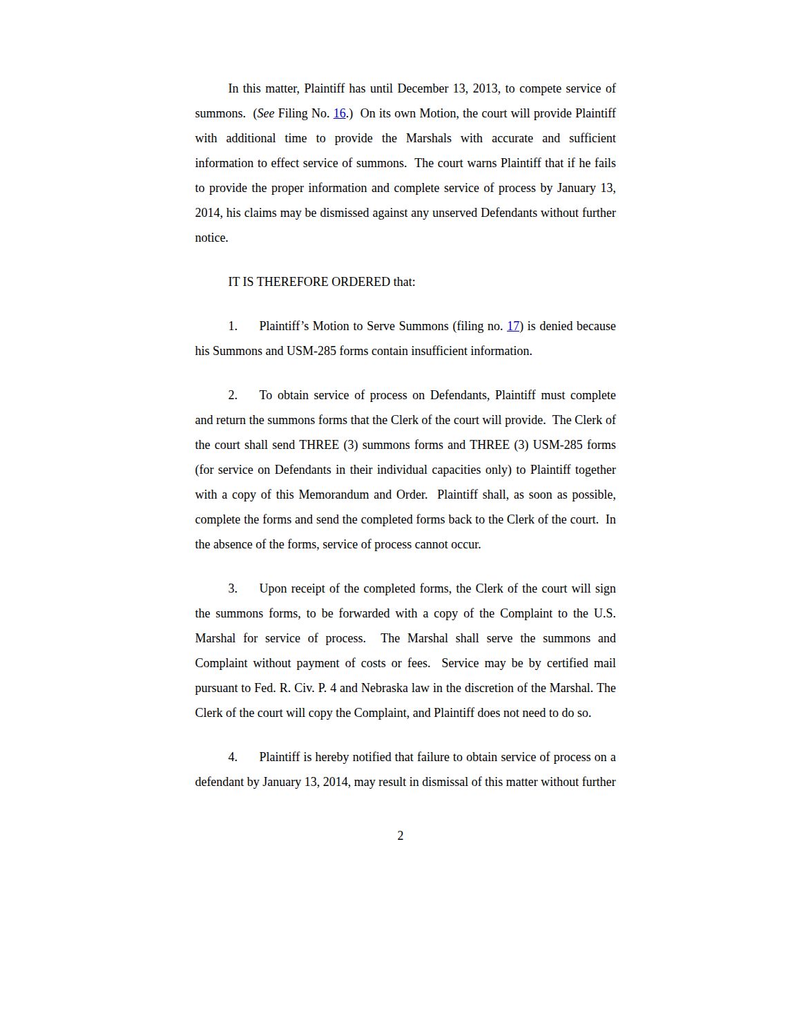In this matter, Plaintiff has until December 13, 2013, to compete service of summons. (See Filing No. 16.) On its own Motion, the court will provide Plaintiff with additional time to provide the Marshals with accurate and sufficient information to effect service of summons. The court warns Plaintiff that if he fails to provide the proper information and complete service of process by January 13, 2014, his claims may be dismissed against any unserved Defendants without further notice.
IT IS THEREFORE ORDERED that:
1. Plaintiff’s Motion to Serve Summons (filing no. 17) is denied because his Summons and USM-285 forms contain insufficient information.
2. To obtain service of process on Defendants, Plaintiff must complete and return the summons forms that the Clerk of the court will provide. The Clerk of the court shall send THREE (3) summons forms and THREE (3) USM-285 forms (for service on Defendants in their individual capacities only) to Plaintiff together with a copy of this Memorandum and Order. Plaintiff shall, as soon as possible, complete the forms and send the completed forms back to the Clerk of the court. In the absence of the forms, service of process cannot occur.
3. Upon receipt of the completed forms, the Clerk of the court will sign the summons forms, to be forwarded with a copy of the Complaint to the U.S. Marshal for service of process. The Marshal shall serve the summons and Complaint without payment of costs or fees. Service may be by certified mail pursuant to Fed. R. Civ. P. 4 and Nebraska law in the discretion of the Marshal. The Clerk of the court will copy the Complaint, and Plaintiff does not need to do so.
4. Plaintiff is hereby notified that failure to obtain service of process on a defendant by January 13, 2014, may result in dismissal of this matter without further
2